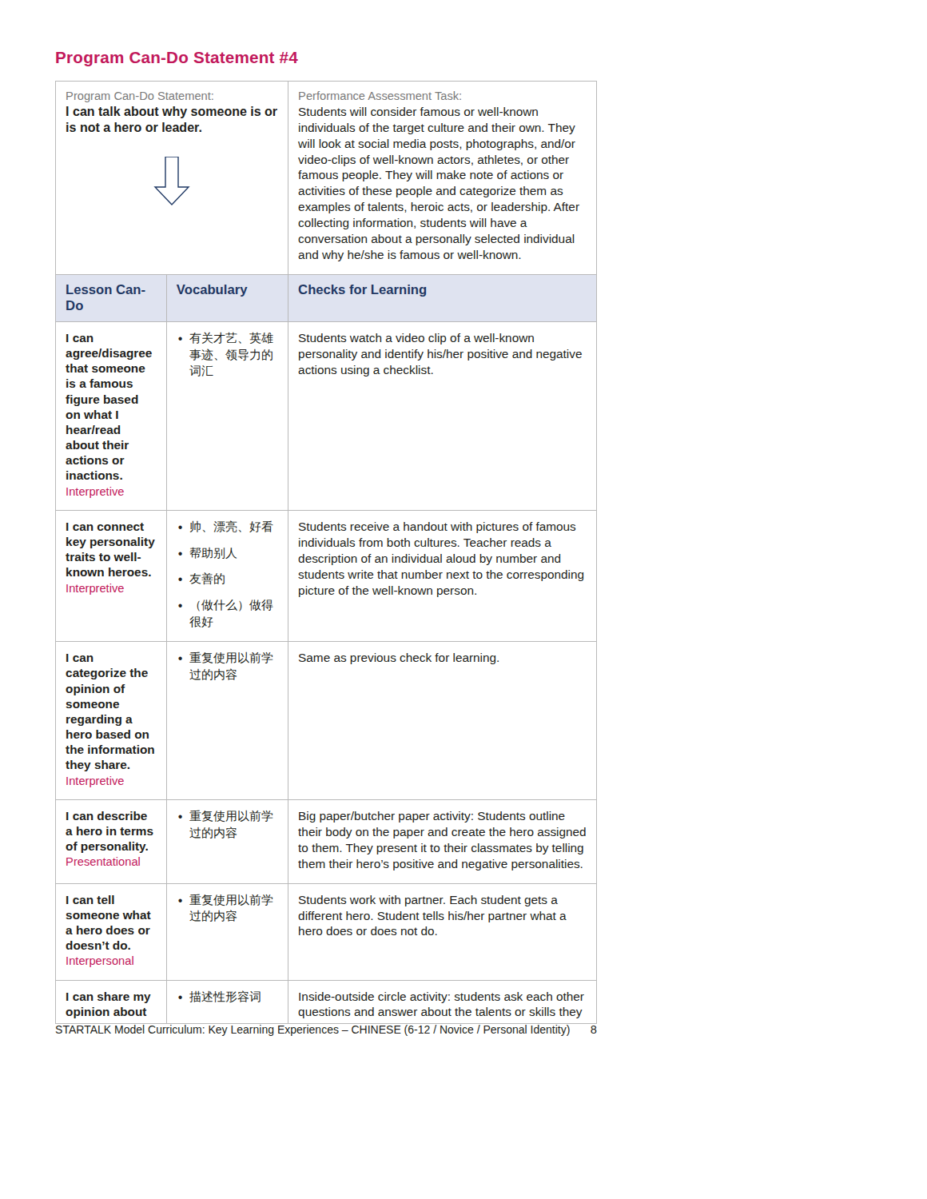Program Can-Do Statement #4
| Program Can-Do Statement: I can talk about why someone is or is not a hero or leader. | Performance Assessment Task: Students will consider famous or well-known individuals of the target culture and their own. They will look at social media posts, photographs, and/or video-clips of well-known actors, athletes, or other famous people. They will make note of actions or activities of these people and categorize them as examples of talents, heroic acts, or leadership. After collecting information, students will have a conversation about a personally selected individual and why he/she is famous or well-known. |
| Lesson Can-Do | Vocabulary | Checks for Learning |
| I can agree/disagree that someone is a famous figure based on what I hear/read about their actions or inactions. Interpretive | 有关才艺、英雄事迹、领导力的词汇 | Students watch a video clip of a well-known personality and identify his/her positive and negative actions using a checklist. |
| I can connect key personality traits to well-known heroes. Interpretive | 帅、漂亮、好看 帮助别人 友善的 （做什么）做得很好 | Students receive a handout with pictures of famous individuals from both cultures. Teacher reads a description of an individual aloud by number and students write that number next to the corresponding picture of the well-known person. |
| I can categorize the opinion of someone regarding a hero based on the information they share. Interpretive | 重复使用以前学过的内容 | Same as previous check for learning. |
| I can describe a hero in terms of personality. Presentational | 重复使用以前学过的内容 | Big paper/butcher paper activity: Students outline their body on the paper and create the hero assigned to them. They present it to their classmates by telling them their hero’s positive and negative personalities. |
| I can tell someone what a hero does or doesn’t do. Interpersonal | 重复使用以前学过的内容 | Students work with partner. Each student gets a different hero. Student tells his/her partner what a hero does or does not do. |
| I can share my opinion about | 描述性形容词 | Inside-outside circle activity: students ask each other questions and answer about the talents or skills they |
8 STARTALK Model Curriculum: Key Learning Experiences – CHINESE (6-12 / Novice / Personal Identity)